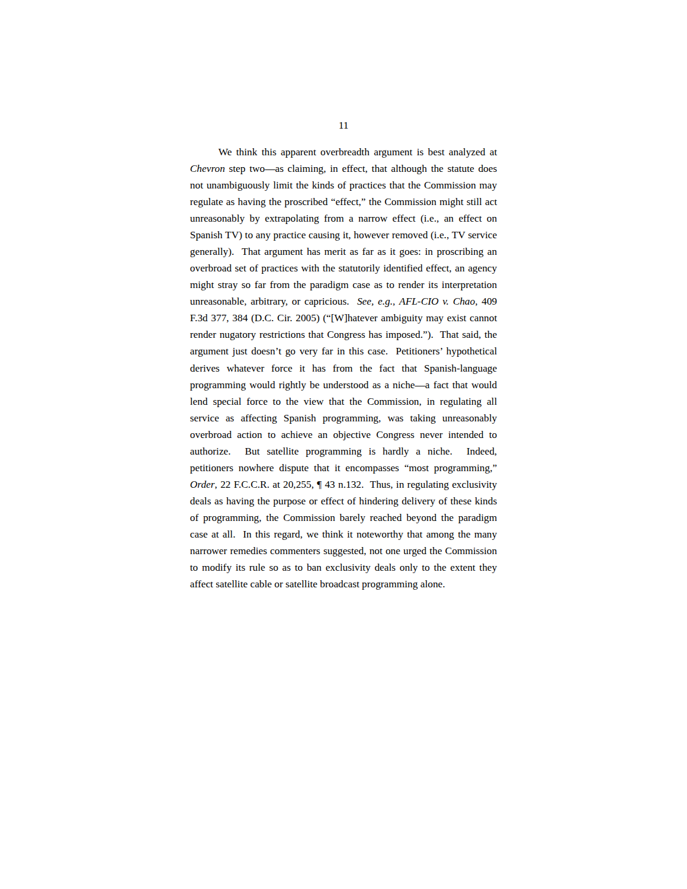11
We think this apparent overbreadth argument is best analyzed at Chevron step two—as claiming, in effect, that although the statute does not unambiguously limit the kinds of practices that the Commission may regulate as having the proscribed “effect,” the Commission might still act unreasonably by extrapolating from a narrow effect (i.e., an effect on Spanish TV) to any practice causing it, however removed (i.e., TV service generally). That argument has merit as far as it goes: in proscribing an overbroad set of practices with the statutorily identified effect, an agency might stray so far from the paradigm case as to render its interpretation unreasonable, arbitrary, or capricious. See, e.g., AFL-CIO v. Chao, 409 F.3d 377, 384 (D.C. Cir. 2005) (“[W]hatever ambiguity may exist cannot render nugatory restrictions that Congress has imposed.”). That said, the argument just doesn’t go very far in this case. Petitioners’ hypothetical derives whatever force it has from the fact that Spanish-language programming would rightly be understood as a niche—a fact that would lend special force to the view that the Commission, in regulating all service as affecting Spanish programming, was taking unreasonably overbroad action to achieve an objective Congress never intended to authorize. But satellite programming is hardly a niche. Indeed, petitioners nowhere dispute that it encompasses “most programming,” Order, 22 F.C.C.R. at 20,255, ¶ 43 n.132. Thus, in regulating exclusivity deals as having the purpose or effect of hindering delivery of these kinds of programming, the Commission barely reached beyond the paradigm case at all. In this regard, we think it noteworthy that among the many narrower remedies commenters suggested, not one urged the Commission to modify its rule so as to ban exclusivity deals only to the extent they affect satellite cable or satellite broadcast programming alone.